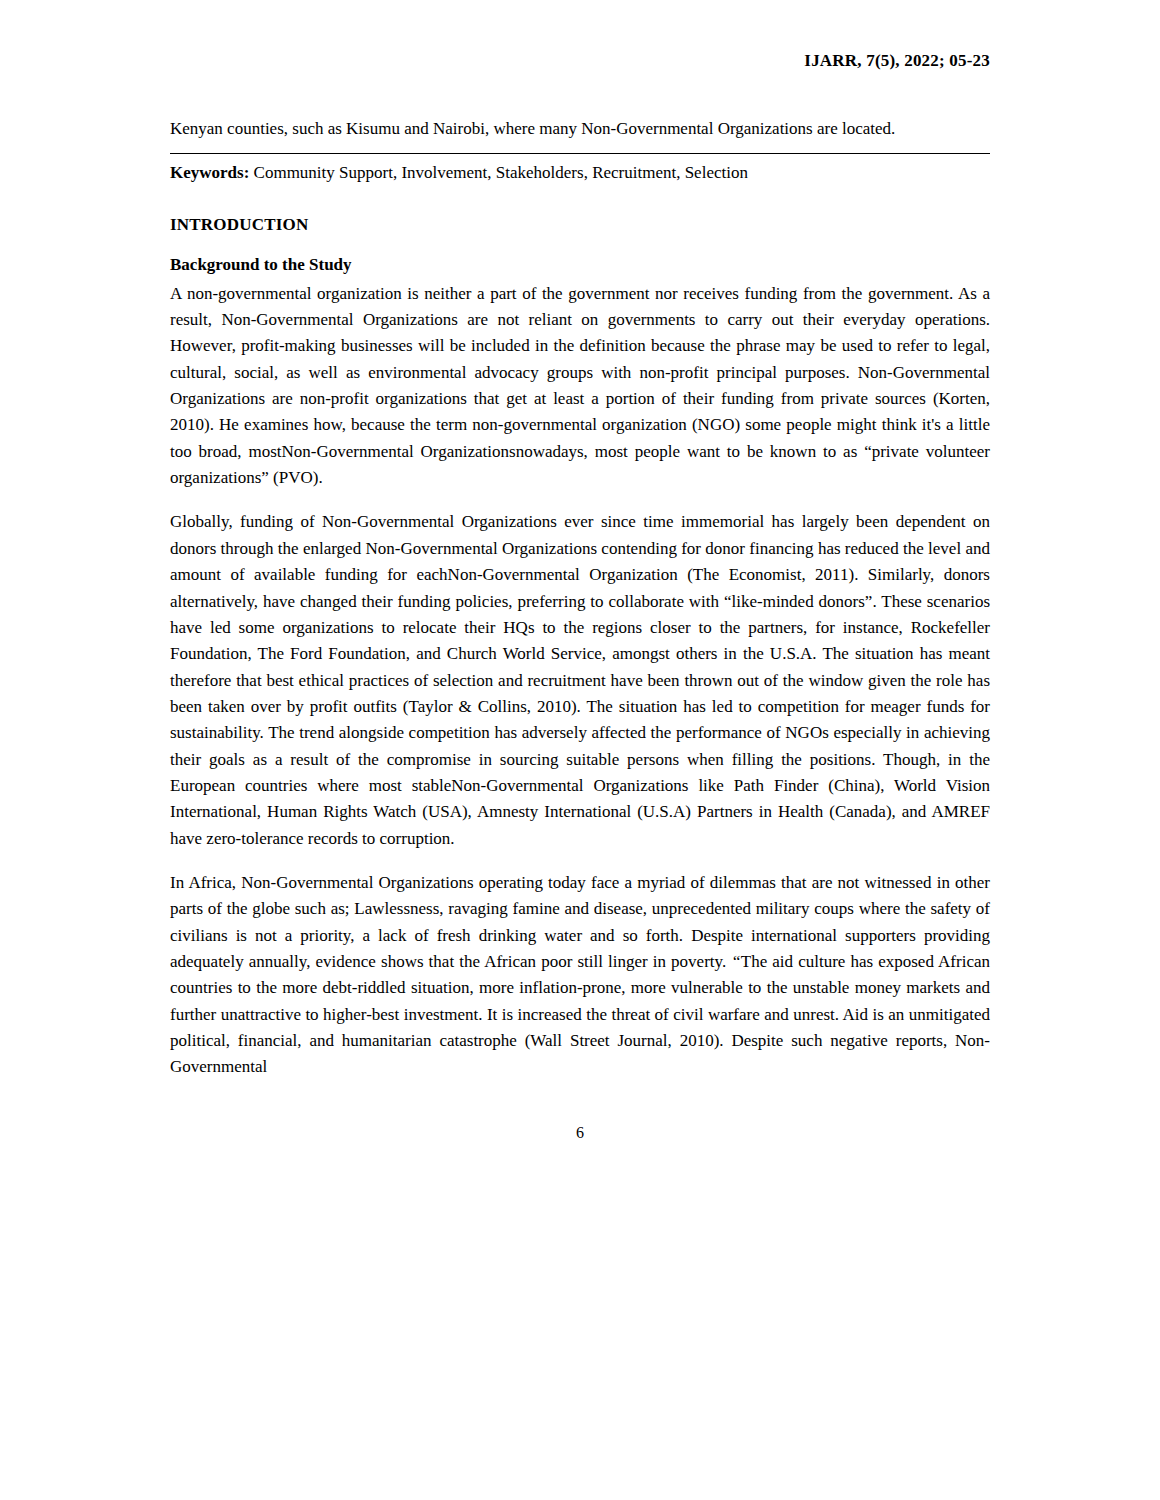IJARR, 7(5), 2022; 05-23
Kenyan counties, such as Kisumu and Nairobi, where many Non-Governmental Organizations are located.
Keywords: Community Support, Involvement, Stakeholders, Recruitment, Selection
INTRODUCTION
Background to the Study
A non-governmental organization is neither a part of the government nor receives funding from the government. As a result, Non-Governmental Organizations are not reliant on governments to carry out their everyday operations. However, profit-making businesses will be included in the definition because the phrase may be used to refer to legal, cultural, social, as well as environmental advocacy groups with non-profit principal purposes. Non-Governmental Organizations are non-profit organizations that get at least a portion of their funding from private sources (Korten, 2010). He examines how, because the term non-governmental organization (NGO) some people might think it's a little too broad, mostNon-Governmental Organizationsnowadays, most people want to be known to as “private volunteer organizations” (PVO).
Globally, funding of Non-Governmental Organizations ever since time immemorial has largely been dependent on donors through the enlarged Non-Governmental Organizations contending for donor financing has reduced the level and amount of available funding for eachNon-Governmental Organization (The Economist, 2011). Similarly, donors alternatively, have changed their funding policies, preferring to collaborate with “like-minded donors”. These scenarios have led some organizations to relocate their HQs to the regions closer to the partners, for instance, Rockefeller Foundation, The Ford Foundation, and Church World Service, amongst others in the U.S.A. The situation has meant therefore that best ethical practices of selection and recruitment have been thrown out of the window given the role has been taken over by profit outfits (Taylor & Collins, 2010). The situation has led to competition for meager funds for sustainability. The trend alongside competition has adversely affected the performance of NGOs especially in achieving their goals as a result of the compromise in sourcing suitable persons when filling the positions. Though, in the European countries where most stableNon-Governmental Organizations like Path Finder (China), World Vision International, Human Rights Watch (USA), Amnesty International (U.S.A) Partners in Health (Canada), and AMREF have zero-tolerance records to corruption.
In Africa, Non-Governmental Organizations operating today face a myriad of dilemmas that are not witnessed in other parts of the globe such as; Lawlessness, ravaging famine and disease, unprecedented military coups where the safety of civilians is not a priority, a lack of fresh drinking water and so forth. Despite international supporters providing adequately annually, evidence shows that the African poor still linger in poverty. “The aid culture has exposed African countries to the more debt-riddled situation, more inflation-prone, more vulnerable to the unstable money markets and further unattractive to higher-best investment. It is increased the threat of civil warfare and unrest. Aid is an unmitigated political, financial, and humanitarian catastrophe (Wall Street Journal, 2010). Despite such negative reports, Non-Governmental
6